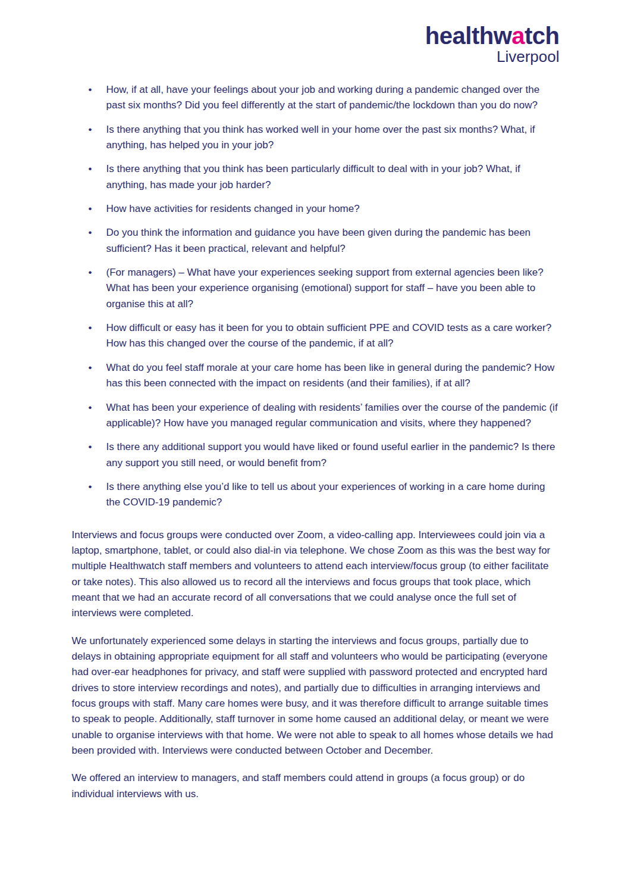healthwatch
Liverpool
How, if at all, have your feelings about your job and working during a pandemic changed over the past six months? Did you feel differently at the start of pandemic/the lockdown than you do now?
Is there anything that you think has worked well in your home over the past six months? What, if anything, has helped you in your job?
Is there anything that you think has been particularly difficult to deal with in your job? What, if anything, has made your job harder?
How have activities for residents changed in your home?
Do you think the information and guidance you have been given during the pandemic has been sufficient? Has it been practical, relevant and helpful?
(For managers) – What have your experiences seeking support from external agencies been like? What has been your experience organising (emotional) support for staff – have you been able to organise this at all?
How difficult or easy has it been for you to obtain sufficient PPE and COVID tests as a care worker? How has this changed over the course of the pandemic, if at all?
What do you feel staff morale at your care home has been like in general during the pandemic? How has this been connected with the impact on residents (and their families), if at all?
What has been your experience of dealing with residents’ families over the course of the pandemic (if applicable)? How have you managed regular communication and visits, where they happened?
Is there any additional support you would have liked or found useful earlier in the pandemic? Is there any support you still need, or would benefit from?
Is there anything else you’d like to tell us about your experiences of working in a care home during the COVID-19 pandemic?
Interviews and focus groups were conducted over Zoom, a video-calling app. Interviewees could join via a laptop, smartphone, tablet, or could also dial-in via telephone. We chose Zoom as this was the best way for multiple Healthwatch staff members and volunteers to attend each interview/focus group (to either facilitate or take notes). This also allowed us to record all the interviews and focus groups that took place, which meant that we had an accurate record of all conversations that we could analyse once the full set of interviews were completed.
We unfortunately experienced some delays in starting the interviews and focus groups, partially due to delays in obtaining appropriate equipment for all staff and volunteers who would be participating (everyone had over-ear headphones for privacy, and staff were supplied with password protected and encrypted hard drives to store interview recordings and notes), and partially due to difficulties in arranging interviews and focus groups with staff. Many care homes were busy, and it was therefore difficult to arrange suitable times to speak to people. Additionally, staff turnover in some home caused an additional delay, or meant we were unable to organise interviews with that home. We were not able to speak to all homes whose details we had been provided with. Interviews were conducted between October and December.
We offered an interview to managers, and staff members could attend in groups (a focus group) or do individual interviews with us.